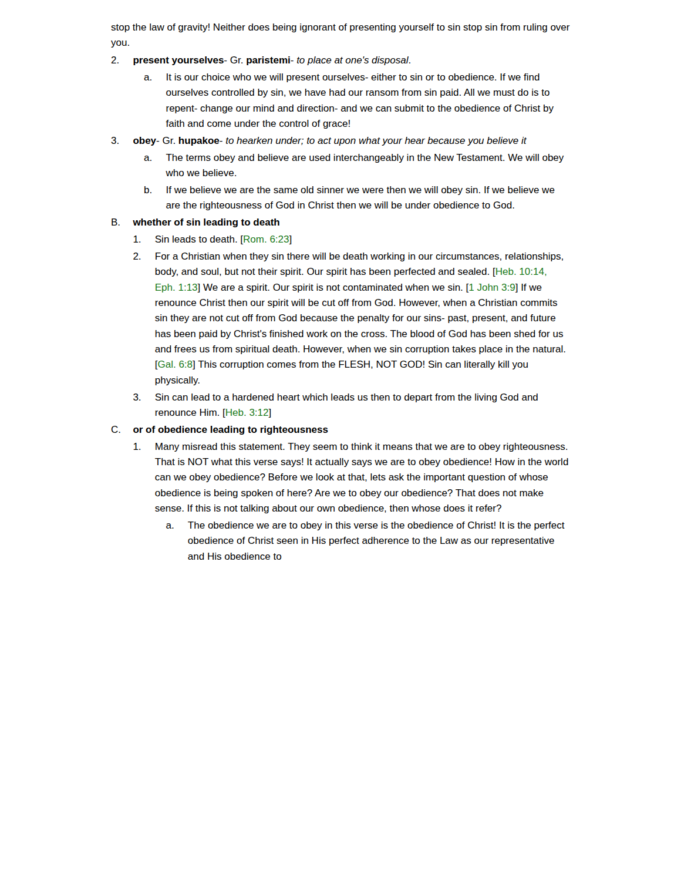stop the law of gravity! Neither does being ignorant of presenting yourself to sin stop sin from ruling over you.
2. present yourselves- Gr. paristemi- to place at one's disposal.
a. It is our choice who we will present ourselves- either to sin or to obedience. If we find ourselves controlled by sin, we have had our ransom from sin paid. All we must do is to repent- change our mind and direction- and we can submit to the obedience of Christ by faith and come under the control of grace!
3. obey- Gr. hupakoe- to hearken under; to act upon what your hear because you believe it
a. The terms obey and believe are used interchangeably in the New Testament. We will obey who we believe.
b. If we believe we are the same old sinner we were then we will obey sin. If we believe we are the righteousness of God in Christ then we will be under obedience to God.
B. whether of sin leading to death
1. Sin leads to death. [Rom. 6:23]
2. For a Christian when they sin there will be death working in our circumstances, relationships, body, and soul, but not their spirit. Our spirit has been perfected and sealed. [Heb. 10:14, Eph. 1:13] We are a spirit. Our spirit is not contaminated when we sin. [1 John 3:9] If we renounce Christ then our spirit will be cut off from God. However, when a Christian commits sin they are not cut off from God because the penalty for our sins- past, present, and future has been paid by Christ's finished work on the cross. The blood of God has been shed for us and frees us from spiritual death. However, when we sin corruption takes place in the natural. [Gal. 6:8] This corruption comes from the FLESH, NOT GOD! Sin can literally kill you physically.
3. Sin can lead to a hardened heart which leads us then to depart from the living God and renounce Him. [Heb. 3:12]
C. or of obedience leading to righteousness
1. Many misread this statement. They seem to think it means that we are to obey righteousness. That is NOT what this verse says! It actually says we are to obey obedience! How in the world can we obey obedience? Before we look at that, lets ask the important question of whose obedience is being spoken of here? Are we to obey our obedience? That does not make sense. If this is not talking about our own obedience, then whose does it refer?
a. The obedience we are to obey in this verse is the obedience of Christ! It is the perfect obedience of Christ seen in His perfect adherence to the Law as our representative and His obedience to